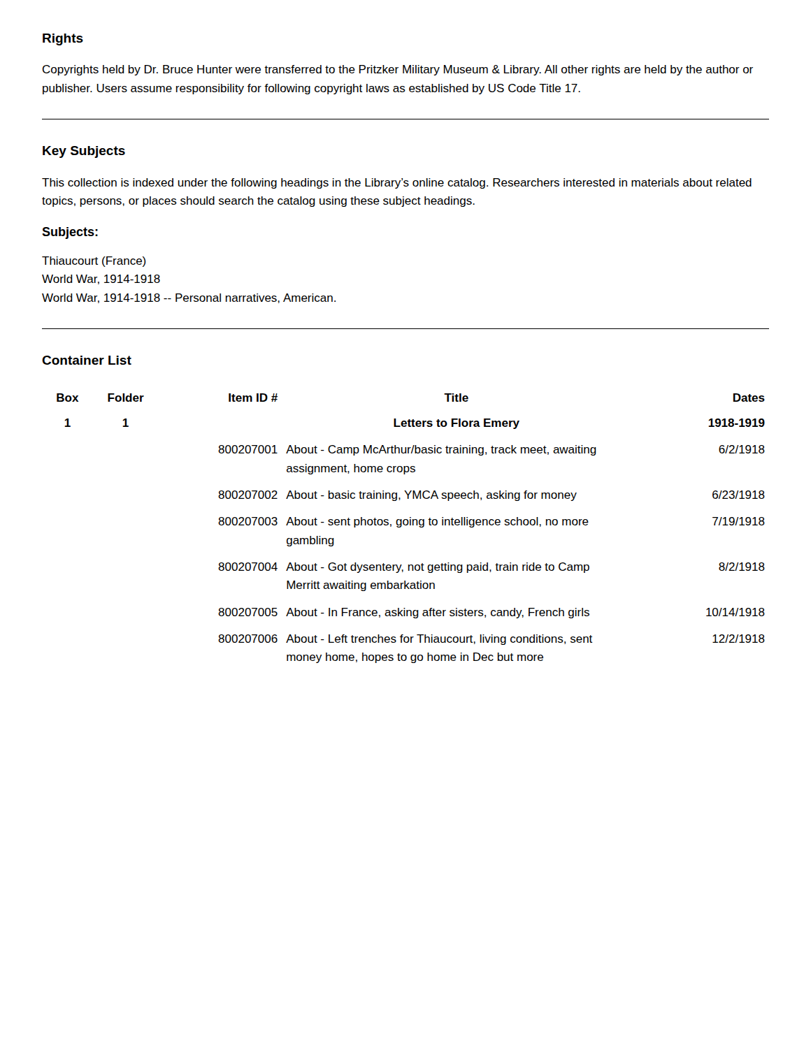Rights
Copyrights held by Dr. Bruce Hunter were transferred to the Pritzker Military Museum & Library. All other rights are held by the author or publisher. Users assume responsibility for following copyright laws as established by US Code Title 17.
Key Subjects
This collection is indexed under the following headings in the Library’s online catalog. Researchers interested in materials about related topics, persons, or places should search the catalog using these subject headings.
Subjects:
Thiaucourt (France)
World War, 1914-1918
World War, 1914-1918 -- Personal narratives, American.
Container List
| Box | Folder | Item ID # | Title | Dates |
| --- | --- | --- | --- | --- |
| 1 | 1 | | Letters to Flora Emery | 1918-1919 |
| | | 800207001 | About - Camp McArthur/basic training, track meet, awaiting assignment, home crops | 6/2/1918 |
| | | 800207002 | About - basic training, YMCA speech, asking for money | 6/23/1918 |
| | | 800207003 | About - sent photos, going to intelligence school, no more gambling | 7/19/1918 |
| | | 800207004 | About - Got dysentery, not getting paid, train ride to Camp Merritt awaiting embarkation | 8/2/1918 |
| | | 800207005 | About - In France, asking after sisters, candy, French girls | 10/14/1918 |
| | | 800207006 | About - Left trenches for Thiaucourt, living conditions, sent money home, hopes to go home in Dec but more | 12/2/1918 |